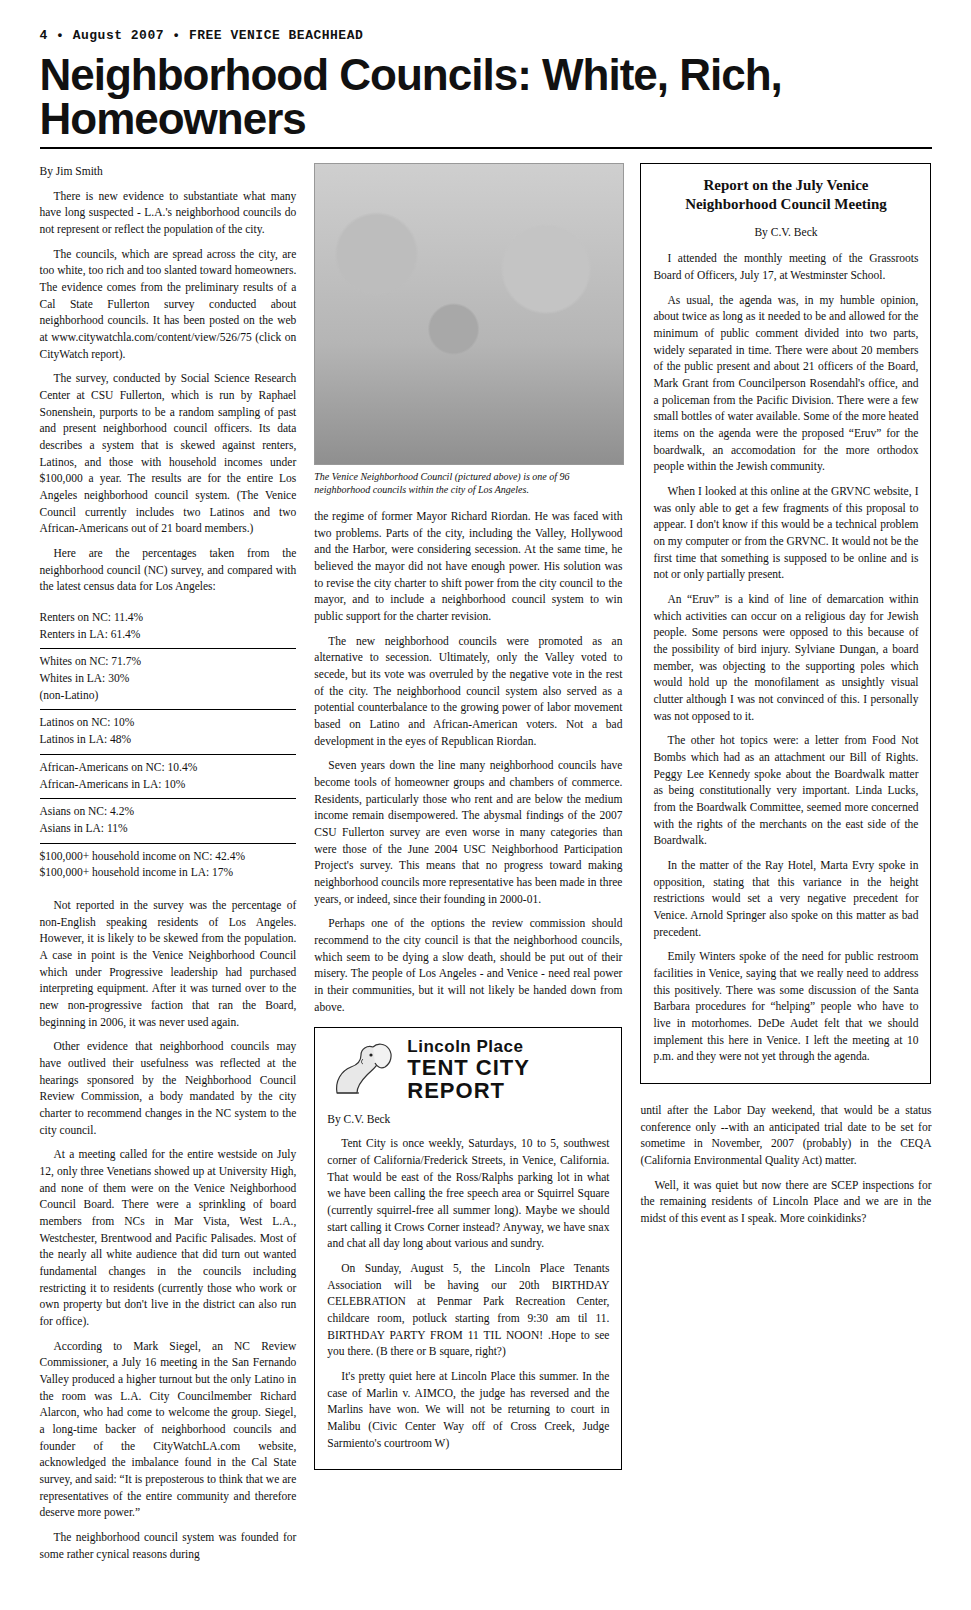4 • August 2007 • FREE VENICE BEACHHEAD
Neighborhood Councils: White, Rich, Homeowners
By Jim Smith
There is new evidence to substantiate what many have long suspected - L.A.'s neighborhood councils do not represent or reflect the population of the city.
The councils, which are spread across the city, are too white, too rich and too slanted toward homeowners. The evidence comes from the preliminary results of a Cal State Fullerton survey conducted about neighborhood councils. It has been posted on the web at www.citywatchla.com/content/view/526/75 (click on CityWatch report).
The survey, conducted by Social Science Research Center at CSU Fullerton, which is run by Raphael Sonenshein, purports to be a random sampling of past and present neighborhood council officers. Its data describes a system that is skewed against renters, Latinos, and those with household incomes under $100,000 a year. The results are for the entire Los Angeles neighborhood council system. (The Venice Council currently includes two Latinos and two African-Americans out of 21 board members.)
Here are the percentages taken from the neighborhood council (NC) survey, and compared with the latest census data for Los Angeles:
Renters on NC: 11.4%
Renters in LA: 61.4%
Whites on NC: 71.7%
Whites in LA: 30%
(non-Latino)
Latinos on NC: 10%
Latinos in LA: 48%
African-Americans on NC: 10.4%
African-Americans in LA: 10%
Asians on NC: 4.2%
Asians in LA: 11%
$100,000+ household income on NC: 42.4%
$100,000+ household income in LA: 17%
Not reported in the survey was the percentage of non-English speaking residents of Los Angeles. However, it is likely to be skewed from the population. A case in point is the Venice Neighborhood Council which under Progressive leadership had purchased interpreting equipment. After it was turned over to the new non-progressive faction that ran the Board, beginning in 2006, it was never used again.
Other evidence that neighborhood councils may have outlived their usefulness was reflected at the hearings sponsored by the Neighborhood Council Review Commission, a body mandated by the city charter to recommend changes in the NC system to the city council.
At a meeting called for the entire westside on July 12, only three Venetians showed up at University High, and none of them were on the Venice Neighborhood Council Board. There were a sprinkling of board members from NCs in Mar Vista, West L.A., Westchester, Brentwood and Pacific Palisades. Most of the nearly all white audience that did turn out wanted fundamental changes in the councils including restricting it to residents (currently those who work or own property but don't live in the district can also run for office).
According to Mark Siegel, an NC Review Commissioner, a July 16 meeting in the San Fernando Valley produced a higher turnout but the only Latino in the room was L.A. City Councilmember Richard Alarcon, who had come to welcome the group. Siegel, a long-time backer of neighborhood councils and founder of the CityWatchLA.com website, acknowledged the imbalance found in the Cal State survey, and said: “It is preposterous to think that we are representatives of the entire community and therefore deserve more power.”
The neighborhood council system was founded for some rather cynical reasons during
The Venice Neighborhood Council (pictured above) is one of 96 neighborhood councils within the city of Los Angeles.
the regime of former Mayor Richard Riordan. He was faced with two problems. Parts of the city, including the Valley, Hollywood and the Harbor, were considering secession. At the same time, he believed the mayor did not have enough power. His solution was to revise the city charter to shift power from the city council to the mayor, and to include a neighborhood council system to win public support for the charter revision.
The new neighborhood councils were promoted as an alternative to secession. Ultimately, only the Valley voted to secede, but its vote was overruled by the negative vote in the rest of the city. The neighborhood council system also served as a potential counterbalance to the growing power of labor movement based on Latino and African-American voters. Not a bad development in the eyes of Republican Riordan.
Seven years down the line many neighborhood councils have become tools of homeowner groups and chambers of commerce. Residents, particularly those who rent and are below the medium income remain disempowered. The abysmal findings of the 2007 CSU Fullerton survey are even worse in many categories than were those of the June 2004 USC Neighborhood Participation Project's survey. This means that no progress toward making neighborhood councils more representative has been made in three years, or indeed, since their founding in 2000-01.
Perhaps one of the options the review commission should recommend to the city council is that the neighborhood councils, which seem to be dying a slow death, should be put out of their misery. The people of Los Angeles - and Venice - need real power in their communities, but it will not likely be handed down from above.
Lincoln Place
TENT CITY
REPORT
By C.V. Beck
Tent City is once weekly, Saturdays, 10 to 5, southwest corner of California/Frederick Streets, in Venice, California. That would be east of the Ross/Ralphs parking lot in what we have been calling the free speech area or Squirrel Square (currently squirrel-free all summer long). Maybe we should start calling it Crows Corner instead? Anyway, we have snax and chat all day long about various and sundry.
On Sunday, August 5, the Lincoln Place Tenants Association will be having our 20th BIRTHDAY CELEBRATION at Penmar Park Recreation Center, childcare room, potluck starting from 9:30 am til 11. BIRTHDAY PARTY FROM 11 TIL NOON! .Hope to see you there. (B there or B square, right?)
It's pretty quiet here at Lincoln Place this summer. In the case of Marlin v. AIMCO, the judge has reversed and the Marlins have won. We will not be returning to court in Malibu (Civic Center Way off of Cross Creek, Judge Sarmiento's courtroom W)
Report on the July Venice
Neighborhood Council Meeting
By C.V. Beck
I attended the monthly meeting of the Grassroots Board of Officers, July 17, at Westminster School.
As usual, the agenda was, in my humble opinion, about twice as long as it needed to be and allowed for the minimum of public comment divided into two parts, widely separated in time. There were about 20 members of the public present and about 21 officers of the Board, Mark Grant from Councilperson Rosendahl's office, and a policeman from the Pacific Division. There were a few small bottles of water available. Some of the more heated items on the agenda were the proposed “Eruv” for the boardwalk, an accomodation for the more orthodox people within the Jewish community.
When I looked at this online at the GRVNC website, I was only able to get a few fragments of this proposal to appear. I don't know if this would be a technical problem on my computer or from the GRVNC. It would not be the first time that something is supposed to be online and is not or only partially present.
An “Eruv” is a kind of line of demarcation within which activities can occur on a religious day for Jewish people. Some persons were opposed to this because of the possibility of bird injury. Sylviane Dungan, a board member, was objecting to the supporting poles which would hold up the monofilament as unsightly visual clutter although I was not convinced of this. I personally was not opposed to it.
The other hot topics were: a letter from Food Not Bombs which had as an attachment our Bill of Rights. Peggy Lee Kennedy spoke about the Boardwalk matter as being constitutionally very important. Linda Lucks, from the Boardwalk Committee, seemed more concerned with the rights of the merchants on the east side of the Boardwalk.
In the matter of the Ray Hotel, Marta Evry spoke in opposition, stating that this variance in the height restrictions would set a very negative precedent for Venice. Arnold Springer also spoke on this matter as bad precedent.
Emily Winters spoke of the need for public restroom facilities in Venice, saying that we really need to address this positively. There was some discussion of the Santa Barbara procedures for “helping” people who have to live in motorhomes. DeDe Audet felt that we should implement this here in Venice. I left the meeting at 10 p.m. and they were not yet through the agenda.
until after the Labor Day weekend, that would be a status conference only --with an anticipated trial date to be set for sometime in November, 2007 (probably) in the CEQA (California Environmental Quality Act) matter.
Well, it was quiet but now there are SCEP inspections for the remaining residents of Lincoln Place and we are in the midst of this event as I speak. More coinkidinks?